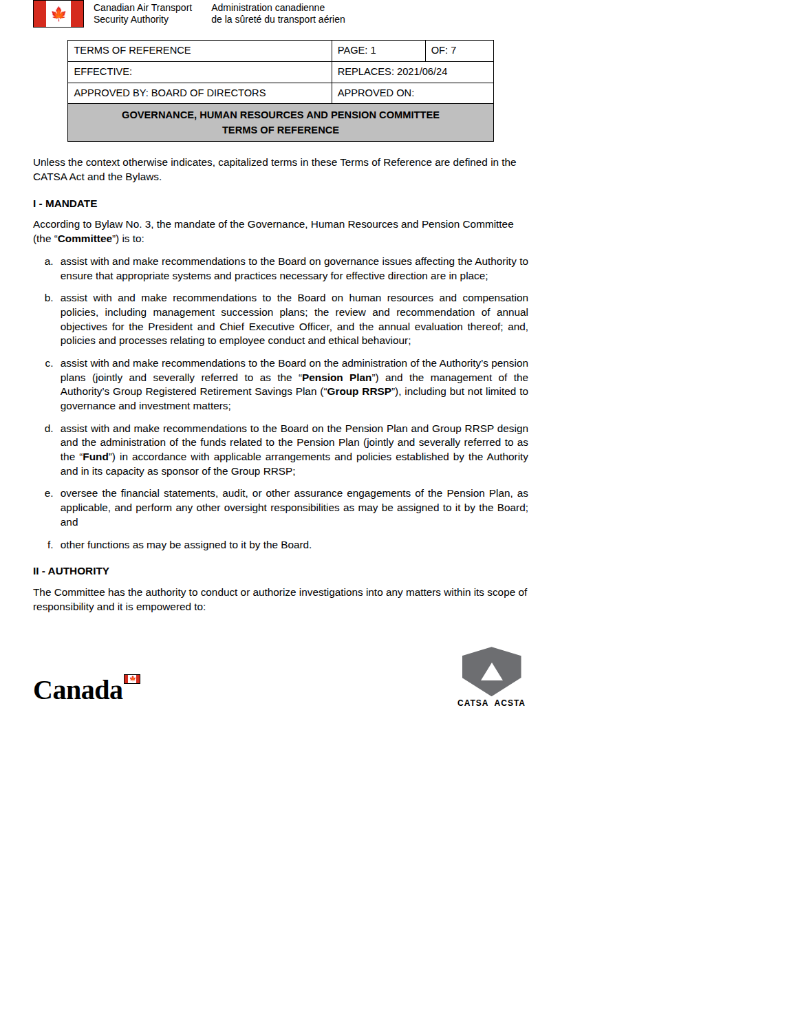🍁
Canadian Air Transport
Security Authority
Administration canadienne
de la sûreté du transport aérien
| TERMS OF REFERENCE | PAGE: 1 | OF: 7 |
| EFFECTIVE: | REPLACES: 2021/06/24 |
| APPROVED BY: BOARD OF DIRECTORS | APPROVED ON: |
| GOVERNANCE, HUMAN RESOURCES AND PENSION COMMITTEE TERMS OF REFERENCE |
Unless the context otherwise indicates, capitalized terms in these Terms of Reference are defined in the CATSA Act and the Bylaws.
I - MANDATE
According to Bylaw No. 3, the mandate of the Governance, Human Resources and Pension Committee (the “Committee”) is to:
assist with and make recommendations to the Board on governance issues affecting the Authority to ensure that appropriate systems and practices necessary for effective direction are in place;
assist with and make recommendations to the Board on human resources and compensation policies, including management succession plans; the review and recommendation of annual objectives for the President and Chief Executive Officer, and the annual evaluation thereof; and, policies and processes relating to employee conduct and ethical behaviour;
assist with and make recommendations to the Board on the administration of the Authority’s pension plans (jointly and severally referred to as the “Pension Plan”) and the management of the Authority’s Group Registered Retirement Savings Plan (“Group RRSP”), including but not limited to governance and investment matters;
assist with and make recommendations to the Board on the Pension Plan and Group RRSP design and the administration of the funds related to the Pension Plan (jointly and severally referred to as the “Fund”) in accordance with applicable arrangements and policies established by the Authority and in its capacity as sponsor of the Group RRSP;
oversee the financial statements, audit, or other assurance engagements of the Pension Plan, as applicable, and perform any other oversight responsibilities as may be assigned to it by the Board; and
other functions as may be assigned to it by the Board.
II - AUTHORITY
The Committee has the authority to conduct or authorize investigations into any matters within its scope of responsibility and it is empowered to:
Canada 🍁
CATSA ACSTA